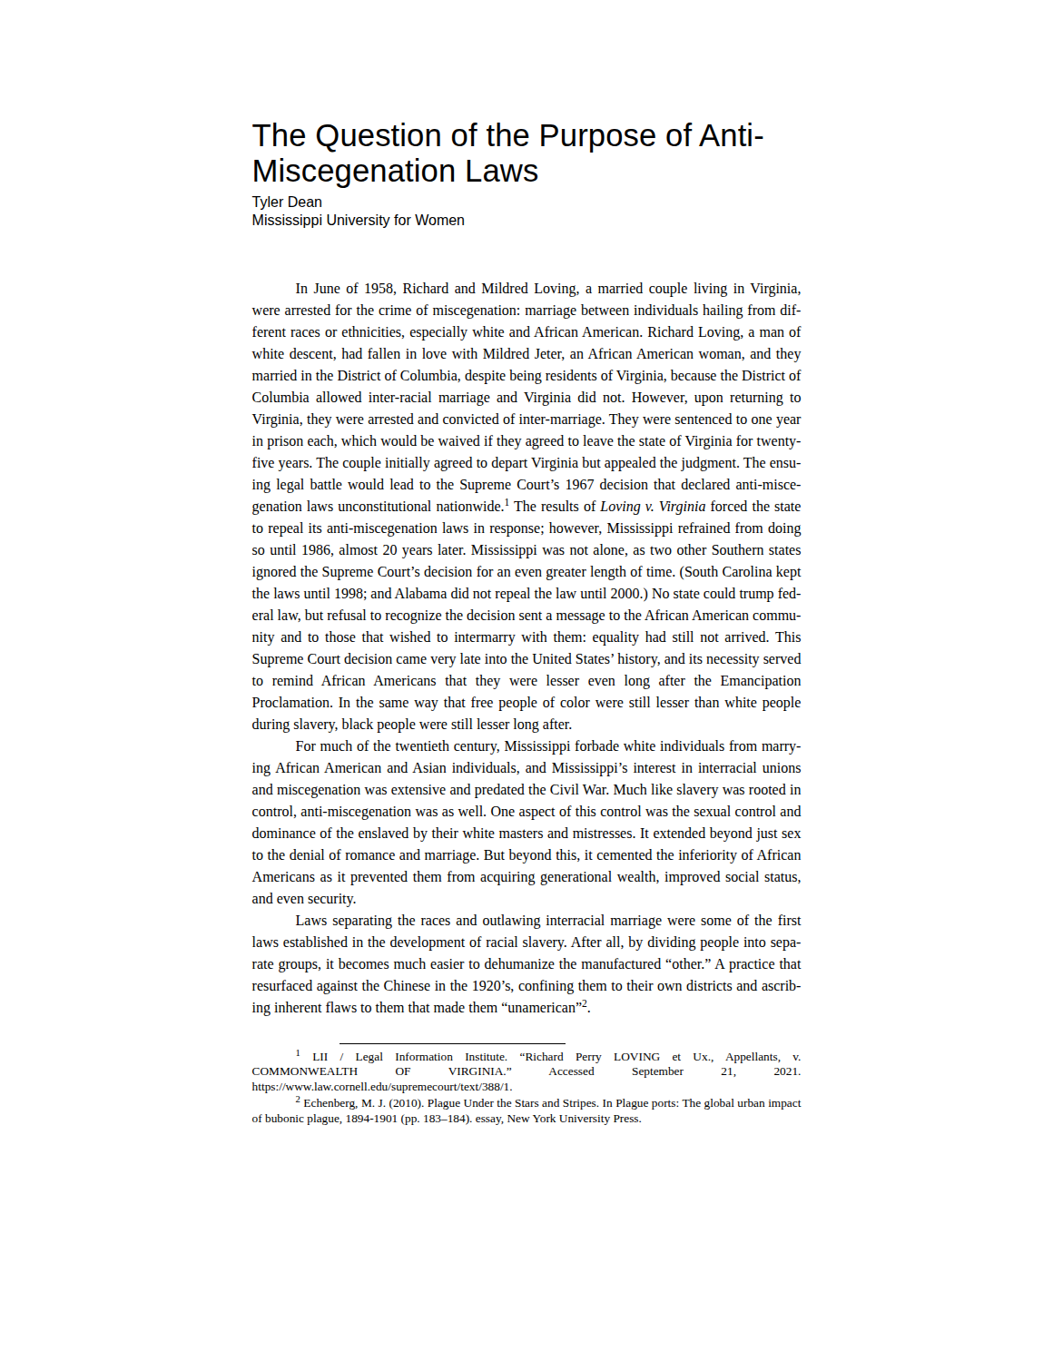The Question of the Purpose of Anti-Miscegenation Laws
Tyler Dean
Mississippi University for Women
In June of 1958, Richard and Mildred Loving, a married couple living in Virginia, were arrested for the crime of miscegenation: marriage between individuals hailing from different races or ethnicities, especially white and African American. Richard Loving, a man of white descent, had fallen in love with Mildred Jeter, an African American woman, and they married in the District of Columbia, despite being residents of Virginia, because the District of Columbia allowed inter-racial marriage and Virginia did not. However, upon returning to Virginia, they were arrested and convicted of inter-marriage. They were sentenced to one year in prison each, which would be waived if they agreed to leave the state of Virginia for twenty-five years. The couple initially agreed to depart Virginia but appealed the judgment. The ensuing legal battle would lead to the Supreme Court’s 1967 decision that declared anti-miscegenation laws unconstitutional nationwide.1 The results of Loving v. Virginia forced the state to repeal its anti-miscegenation laws in response; however, Mississippi refrained from doing so until 1986, almost 20 years later. Mississippi was not alone, as two other Southern states ignored the Supreme Court’s decision for an even greater length of time. (South Carolina kept the laws until 1998; and Alabama did not repeal the law until 2000.) No state could trump federal law, but refusal to recognize the decision sent a message to the African American community and to those that wished to intermarry with them: equality had still not arrived. This Supreme Court decision came very late into the United States’ history, and its necessity served to remind African Americans that they were lesser even long after the Emancipation Proclamation. In the same way that free people of color were still lesser than white people during slavery, black people were still lesser long after.
For much of the twentieth century, Mississippi forbade white individuals from marrying African American and Asian individuals, and Mississippi’s interest in interracial unions and miscegenation was extensive and predated the Civil War. Much like slavery was rooted in control, anti-miscegenation was as well. One aspect of this control was the sexual control and dominance of the enslaved by their white masters and mistresses. It extended beyond just sex to the denial of romance and marriage. But beyond this, it cemented the inferiority of African Americans as it prevented them from acquiring generational wealth, improved social status, and even security.
Laws separating the races and outlawing interracial marriage were some of the first laws established in the development of racial slavery. After all, by dividing people into separate groups, it becomes much easier to dehumanize the manufactured “other.” A practice that resurfaced against the Chinese in the 1920’s, confining them to their own districts and ascribing inherent flaws to them that made them “unamerican”2.
1 LII / Legal Information Institute. “Richard Perry LOVING et Ux., Appellants, v. COMMONWEALTH OF VIRGINIA.” Accessed September 21, 2021. https://www.law.cornell.edu/supremecourt/text/388/1.
2 Echenberg, M. J. (2010). Plague Under the Stars and Stripes. In Plague ports: The global urban impact of bubonic plague, 1894-1901 (pp. 183–184). essay, New York University Press.